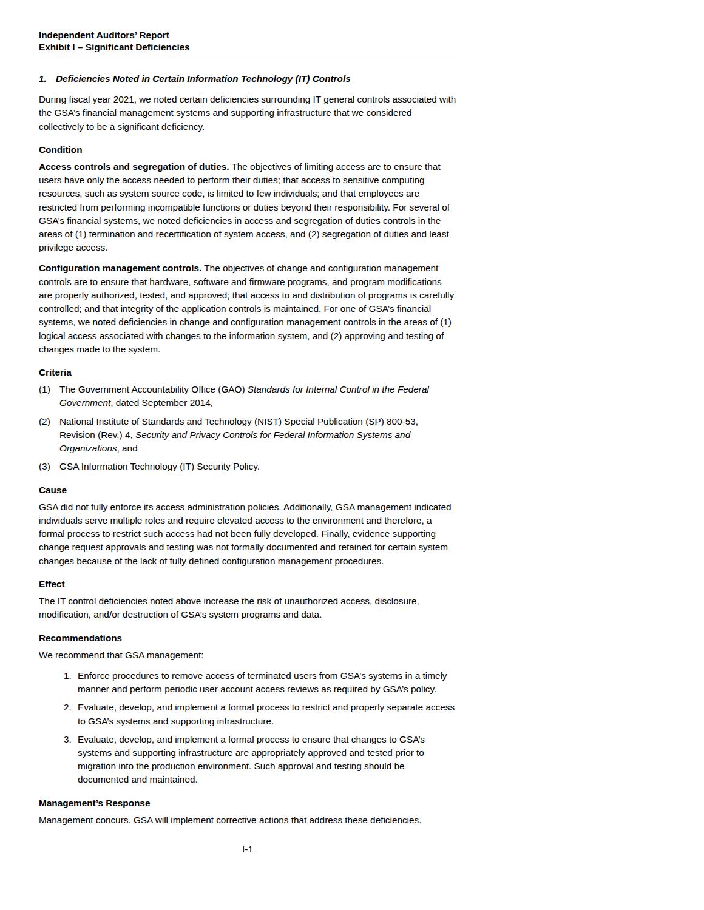Independent Auditors’ Report
Exhibit I – Significant Deficiencies
1. Deficiencies Noted in Certain Information Technology (IT) Controls
During fiscal year 2021, we noted certain deficiencies surrounding IT general controls associated with the GSA’s financial management systems and supporting infrastructure that we considered collectively to be a significant deficiency.
Condition
Access controls and segregation of duties. The objectives of limiting access are to ensure that users have only the access needed to perform their duties; that access to sensitive computing resources, such as system source code, is limited to few individuals; and that employees are restricted from performing incompatible functions or duties beyond their responsibility. For several of GSA’s financial systems, we noted deficiencies in access and segregation of duties controls in the areas of (1) termination and recertification of system access, and (2) segregation of duties and least privilege access.
Configuration management controls. The objectives of change and configuration management controls are to ensure that hardware, software and firmware programs, and program modifications are properly authorized, tested, and approved; that access to and distribution of programs is carefully controlled; and that integrity of the application controls is maintained. For one of GSA’s financial systems, we noted deficiencies in change and configuration management controls in the areas of (1) logical access associated with changes to the information system, and (2) approving and testing of changes made to the system.
Criteria
(1) The Government Accountability Office (GAO) Standards for Internal Control in the Federal Government, dated September 2014,
(2) National Institute of Standards and Technology (NIST) Special Publication (SP) 800-53, Revision (Rev.) 4, Security and Privacy Controls for Federal Information Systems and Organizations, and
(3) GSA Information Technology (IT) Security Policy.
Cause
GSA did not fully enforce its access administration policies. Additionally, GSA management indicated individuals serve multiple roles and require elevated access to the environment and therefore, a formal process to restrict such access had not been fully developed. Finally, evidence supporting change request approvals and testing was not formally documented and retained for certain system changes because of the lack of fully defined configuration management procedures.
Effect
The IT control deficiencies noted above increase the risk of unauthorized access, disclosure, modification, and/or destruction of GSA’s system programs and data.
Recommendations
We recommend that GSA management:
Enforce procedures to remove access of terminated users from GSA’s systems in a timely manner and perform periodic user account access reviews as required by GSA’s policy.
Evaluate, develop, and implement a formal process to restrict and properly separate access to GSA’s systems and supporting infrastructure.
Evaluate, develop, and implement a formal process to ensure that changes to GSA’s systems and supporting infrastructure are appropriately approved and tested prior to migration into the production environment. Such approval and testing should be documented and maintained.
Management’s Response
Management concurs. GSA will implement corrective actions that address these deficiencies.
I-1